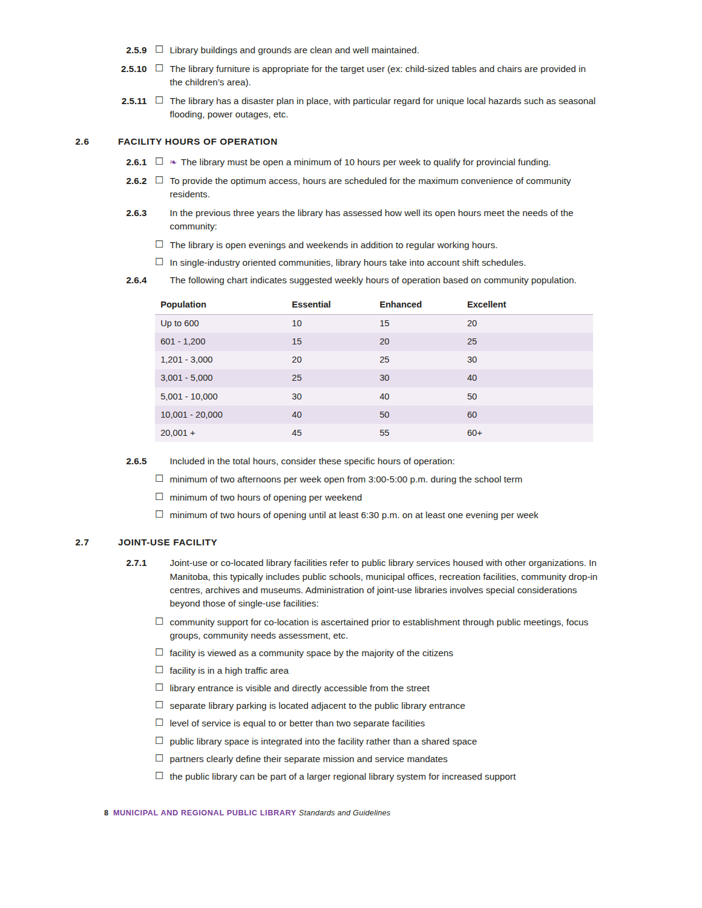2.5.9
☐
Library buildings and grounds are clean and well maintained.
2.5.10
☐
The library furniture is appropriate for the target user (ex: child-sized tables and chairs are provided in the children’s area).
2.5.11
☐
The library has a disaster plan in place, with particular regard for unique local hazards such as seasonal flooding, power outages, etc.
2.6 FACILITY HOURS OF OPERATION
2.6.1
☐
❧The library must be open a minimum of 10 hours per week to qualify for provincial funding.
2.6.2
☐
To provide the optimum access, hours are scheduled for the maximum convenience of community residents.
2.6.3
In the previous three years the library has assessed how well its open hours meet the needs of the community:
☐
The library is open evenings and weekends in addition to regular working hours.
☐
In single-industry oriented communities, library hours take into account shift schedules.
2.6.4
The following chart indicates suggested weekly hours of operation based on community population.
| Population | Essential | Enhanced | Excellent |
| --- | --- | --- | --- |
| Up to 600 | 10 | 15 | 20 |
| 601 - 1,200 | 15 | 20 | 25 |
| 1,201 - 3,000 | 20 | 25 | 30 |
| 3,001 - 5,000 | 25 | 30 | 40 |
| 5,001 - 10,000 | 30 | 40 | 50 |
| 10,001 - 20,000 | 40 | 50 | 60 |
| 20,001 + | 45 | 55 | 60+ |
2.6.5
Included in the total hours, consider these specific hours of operation:
☐
minimum of two afternoons per week open from 3:00-5:00 p.m. during the school term
☐
minimum of two hours of opening per weekend
☐
minimum of two hours of opening until at least 6:30 p.m. on at least one evening per week
2.7 JOINT-USE FACILITY
2.7.1
Joint-use or co-located library facilities refer to public library services housed with other organizations. In Manitoba, this typically includes public schools, municipal offices, recreation facilities, community drop-in centres, archives and museums. Administration of joint-use libraries involves special considerations beyond those of single-use facilities:
☐
community support for co-location is ascertained prior to establishment through public meetings, focus groups, community needs assessment, etc.
☐
facility is viewed as a community space by the majority of the citizens
☐
facility is in a high traffic area
☐
library entrance is visible and directly accessible from the street
☐
separate library parking is located adjacent to the public library entrance
☐
level of service is equal to or better than two separate facilities
☐
public library space is integrated into the facility rather than a shared space
☐
partners clearly define their separate mission and service mandates
☐
the public library can be part of a larger regional library system for increased support
8 MUNICIPAL AND REGIONAL PUBLIC LIBRARY Standards and Guidelines